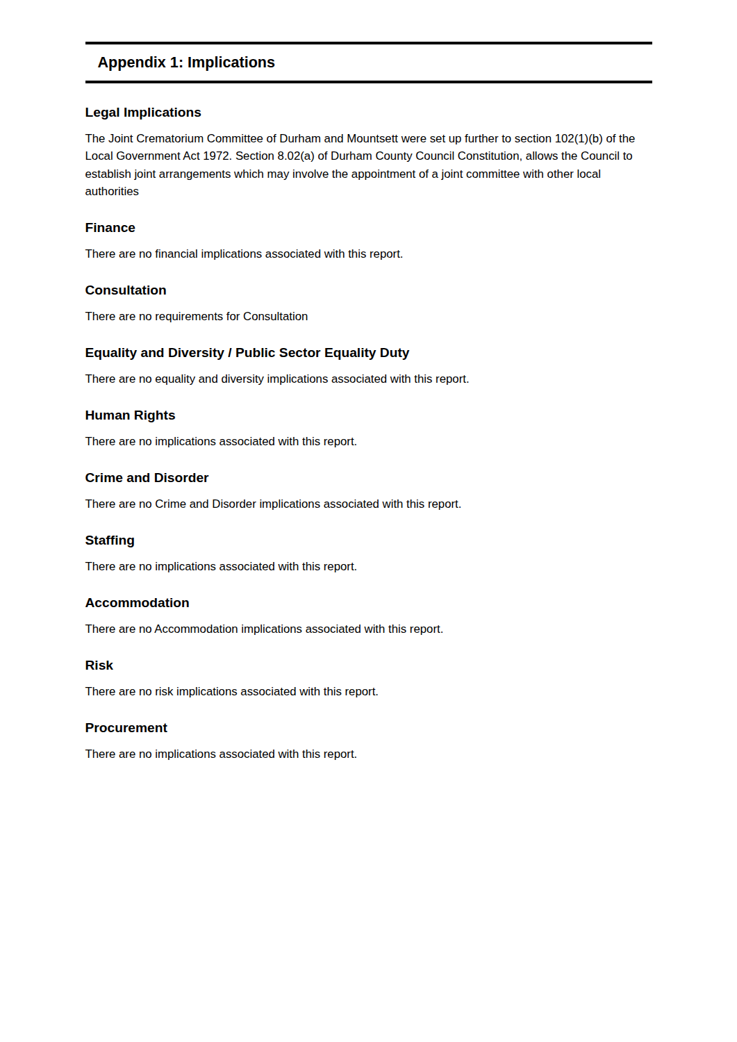Appendix 1: Implications
Legal Implications
The Joint Crematorium Committee of Durham and Mountsett were set up further to section 102(1)(b) of the Local Government Act 1972. Section 8.02(a) of Durham County Council Constitution, allows the Council to establish joint arrangements which may involve the appointment of a joint committee with other local authorities
Finance
There are no financial implications associated with this report.
Consultation
There are no requirements for Consultation
Equality and Diversity / Public Sector Equality Duty
There are no equality and diversity implications associated with this report.
Human Rights
There are no implications associated with this report.
Crime and Disorder
There are no Crime and Disorder implications associated with this report.
Staffing
There are no implications associated with this report.
Accommodation
There are no Accommodation implications associated with this report.
Risk
There are no risk implications associated with this report.
Procurement
There are no implications associated with this report.